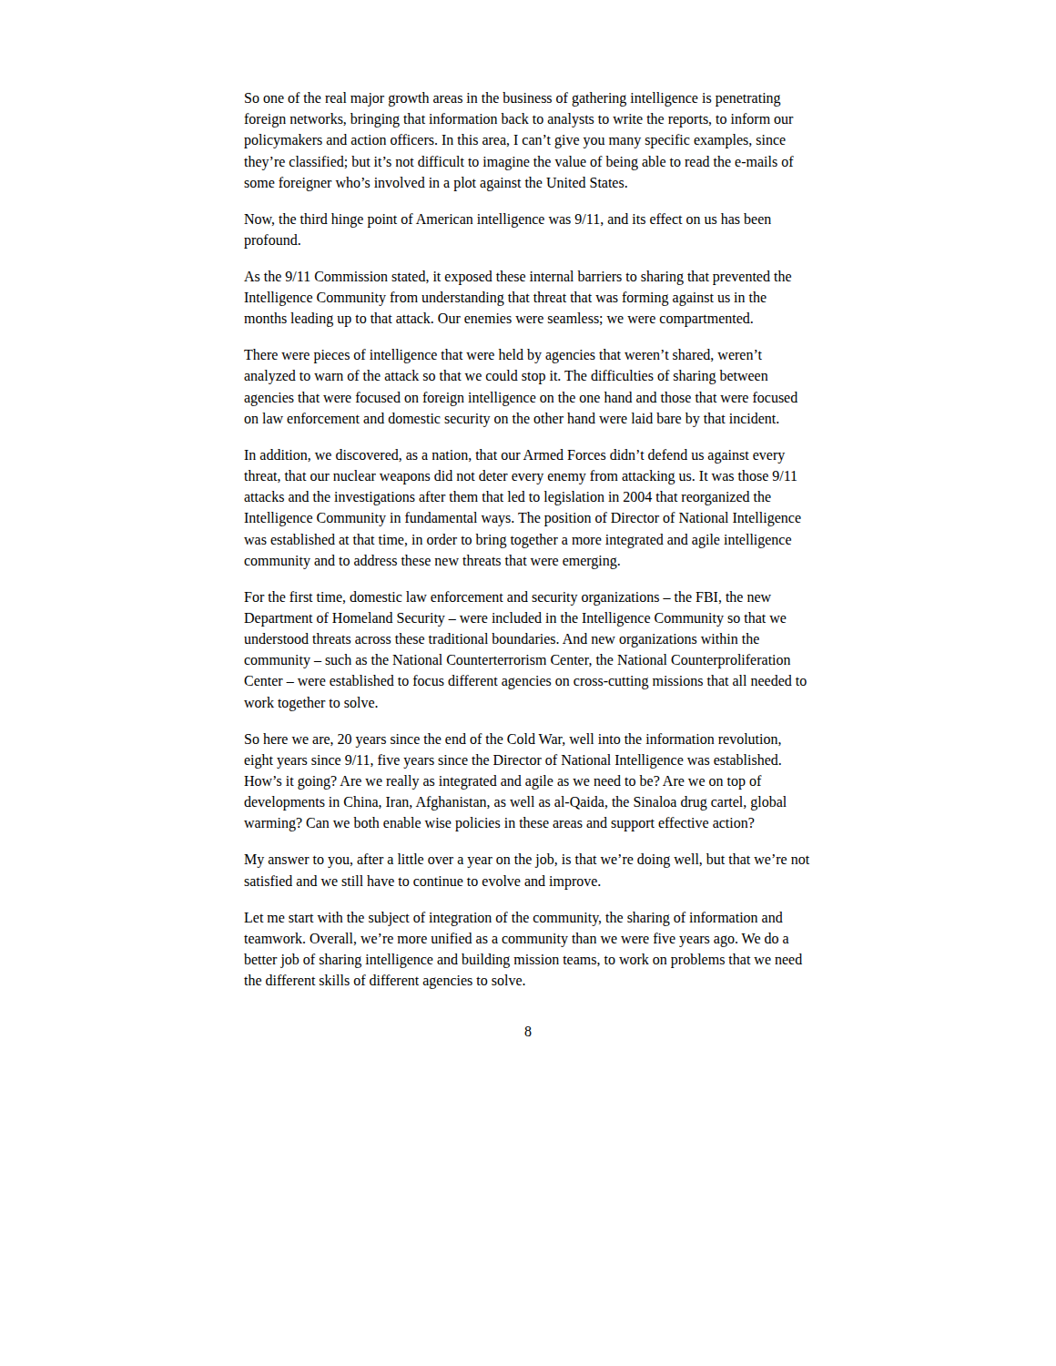So one of the real major growth areas in the business of gathering intelligence is penetrating foreign networks, bringing that information back to analysts to write the reports, to inform our policymakers and action officers. In this area, I can’t give you many specific examples, since they’re classified; but it’s not difficult to imagine the value of being able to read the e-mails of some foreigner who’s involved in a plot against the United States.
Now, the third hinge point of American intelligence was 9/11, and its effect on us has been profound.
As the 9/11 Commission stated, it exposed these internal barriers to sharing that prevented the Intelligence Community from understanding that threat that was forming against us in the months leading up to that attack. Our enemies were seamless; we were compartmented.
There were pieces of intelligence that were held by agencies that weren’t shared, weren’t analyzed to warn of the attack so that we could stop it. The difficulties of sharing between agencies that were focused on foreign intelligence on the one hand and those that were focused on law enforcement and domestic security on the other hand were laid bare by that incident.
In addition, we discovered, as a nation, that our Armed Forces didn’t defend us against every threat, that our nuclear weapons did not deter every enemy from attacking us. It was those 9/11 attacks and the investigations after them that led to legislation in 2004 that reorganized the Intelligence Community in fundamental ways. The position of Director of National Intelligence was established at that time, in order to bring together a more integrated and agile intelligence community and to address these new threats that were emerging.
For the first time, domestic law enforcement and security organizations – the FBI, the new Department of Homeland Security – were included in the Intelligence Community so that we understood threats across these traditional boundaries. And new organizations within the community – such as the National Counterterrorism Center, the National Counterproliferation Center – were established to focus different agencies on cross-cutting missions that all needed to work together to solve.
So here we are, 20 years since the end of the Cold War, well into the information revolution, eight years since 9/11, five years since the Director of National Intelligence was established. How’s it going? Are we really as integrated and agile as we need to be? Are we on top of developments in China, Iran, Afghanistan, as well as al-Qaida, the Sinaloa drug cartel, global warming? Can we both enable wise policies in these areas and support effective action?
My answer to you, after a little over a year on the job, is that we’re doing well, but that we’re not satisfied and we still have to continue to evolve and improve.
Let me start with the subject of integration of the community, the sharing of information and teamwork. Overall, we’re more unified as a community than we were five years ago. We do a better job of sharing intelligence and building mission teams, to work on problems that we need the different skills of different agencies to solve.
8